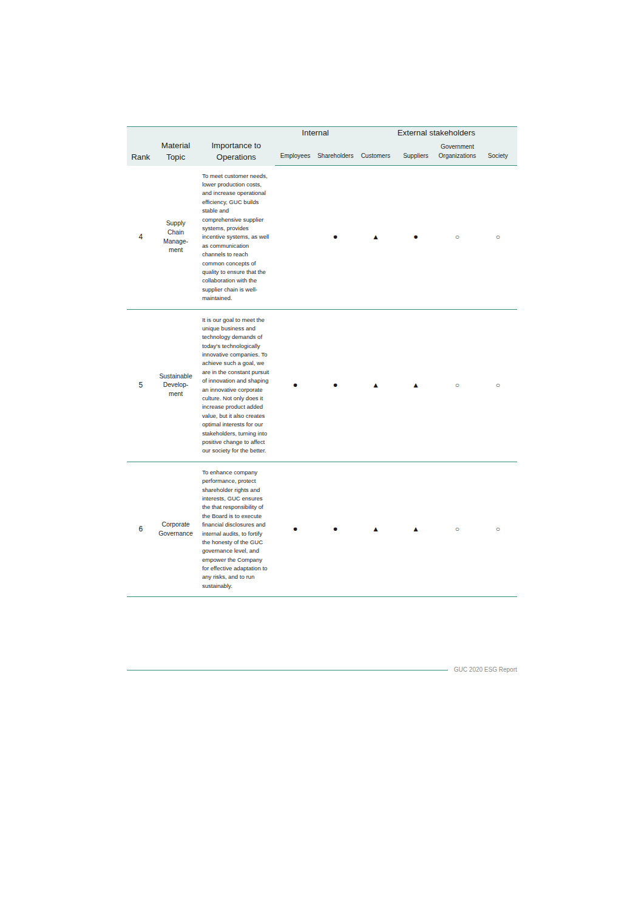| Rank | Material Topic | Importance to Operations | Internal | External stakeholders |
| --- | --- | --- | --- | --- |
| Employees | Shareholders | Customers | Suppliers | Government Organizations | Society |
| 4 | Supply Chain Manage- ment | To meet customer needs, lower production costs, and increase operational efficiency, GUC builds stable and comprehensive supplier systems, provides incentive systems, as well as communication channels to reach common concepts of quality to ensure that the collaboration with the supplier chain is well-maintained. | | ● | ▲ | ● | ○ | ○ |
| 5 | Sustainable Develop- ment | It is our goal to meet the unique business and technology demands of today's technologically innovative companies. To achieve such a goal, we are in the constant pursuit of innovation and shaping an innovative corporate culture. Not only does it increase product added value, but it also creates optimal interests for our stakeholders, turning into positive change to affect our society for the better. | ● | ● | ▲ | ▲ | ○ | ○ |
| 6 | Corporate Governance | To enhance company performance, protect shareholder rights and interests, GUC ensures the that responsibility of the Board is to execute financial disclosures and internal audits, to fortify the honesty of the GUC governance level, and empower the Company for effective adaptation to any risks, and to run sustainably. | ● | ● | ▲ | ▲ | ○ | ○ |
GUC 2020 ESG Report